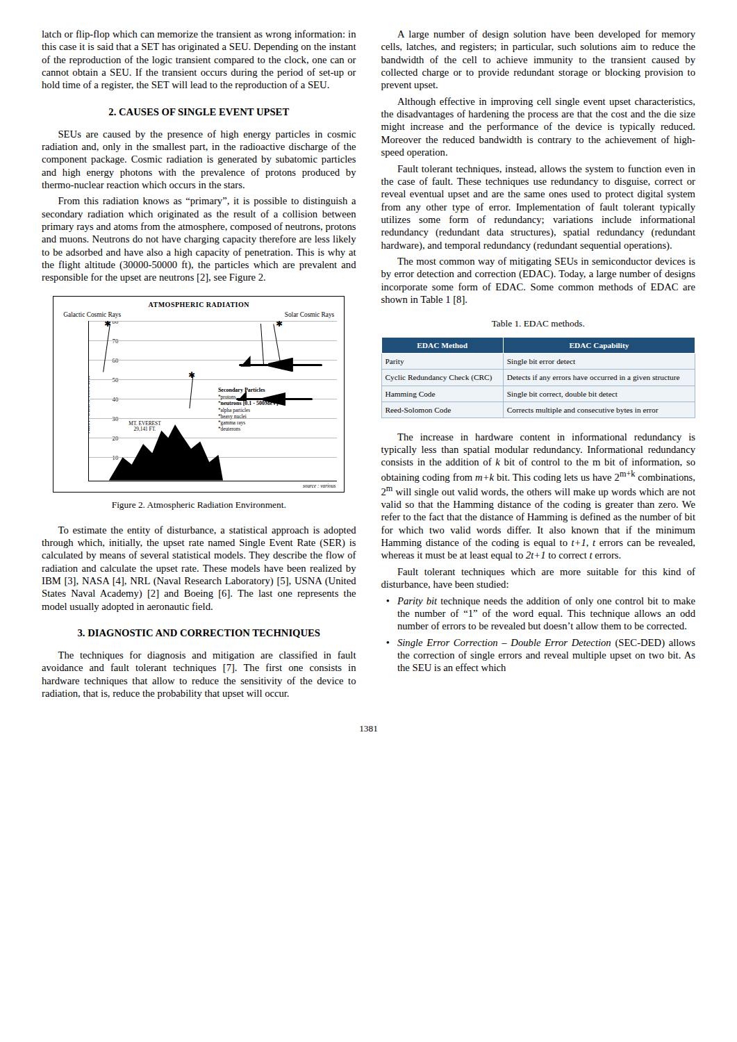latch or flip-flop which can memorize the transient as wrong information: in this case it is said that a SET has originated a SEU. Depending on the instant of the reproduction of the logic transient compared to the clock, one can or cannot obtain a SEU. If the transient occurs during the period of set-up or hold time of a register, the SET will lead to the reproduction of a SEU.
2. Causes of Single Event Upset
SEUs are caused by the presence of high energy particles in cosmic radiation and, only in the smallest part, in the radioactive discharge of the component package. Cosmic radiation is generated by subatomic particles and high energy photons with the prevalence of protons produced by thermo-nuclear reaction which occurs in the stars.
From this radiation knows as “primary”, it is possible to distinguish a secondary radiation which originated as the result of a collision between primary rays and atoms from the atmosphere, composed of neutrons, protons and muons. Neutrons do not have charging capacity therefore are less likely to be adsorbed and have also a high capacity of penetration. This is why at the flight altitude (30000-50000 ft), the particles which are prevalent and responsible for the upset are neutrons [2], see Figure 2.
ATMOSPHERIC RADIATION
Galactic Cosmic Rays Solar Cosmic Rays
ALTITUDE x 1000 feet
80 70 60 50 40 30 20 10 0
✱
✱
✱
MT. EVEREST
29,141 FT.
Secondary Particles
*protons
*neutrons [0.1 - 500MeV]
*alpha particles
*heavy nuclei
*gamma rays
*deuterons
source : various
Figure 2. Atmospheric Radiation Environment.
To estimate the entity of disturbance, a statistical approach is adopted through which, initially, the upset rate named Single Event Rate (SER) is calculated by means of several statistical models. They describe the flow of radiation and calculate the upset rate. These models have been realized by IBM [3], NASA [4], NRL (Naval Research Laboratory) [5], USNA (United States Naval Academy) [2] and Boeing [6]. The last one represents the model usually adopted in aeronautic field.
3. Diagnostic and Correction Techniques
The techniques for diagnosis and mitigation are classified in fault avoidance and fault tolerant techniques [7]. The first one consists in hardware techniques that allow to reduce the sensitivity of the device to radiation, that is, reduce the probability that upset will occur.
A large number of design solution have been developed for memory cells, latches, and registers; in particular, such solutions aim to reduce the bandwidth of the cell to achieve immunity to the transient caused by collected charge or to provide redundant storage or blocking provision to prevent upset.
Although effective in improving cell single event upset characteristics, the disadvantages of hardening the process are that the cost and the die size might increase and the performance of the device is typically reduced. Moreover the reduced bandwidth is contrary to the achievement of high-speed operation.
Fault tolerant techniques, instead, allows the system to function even in the case of fault. These techniques use redundancy to disguise, correct or reveal eventual upset and are the same ones used to protect digital system from any other type of error. Implementation of fault tolerant typically utilizes some form of redundancy; variations include informational redundancy (redundant data structures), spatial redundancy (redundant hardware), and temporal redundancy (redundant sequential operations).
The most common way of mitigating SEUs in semiconductor devices is by error detection and correction (EDAC). Today, a large number of designs incorporate some form of EDAC. Some common methods of EDAC are shown in Table 1 [8].
Table 1. EDAC methods.
| EDAC Method | EDAC Capability |
| --- | --- |
| Parity | Single bit error detect |
| Cyclic Redundancy Check (CRC) | Detects if any errors have occurred in a given structure |
| Hamming Code | Single bit correct, double bit detect |
| Reed-Solomon Code | Corrects multiple and consecutive bytes in error |
The increase in hardware content in informational redundancy is typically less than spatial modular redundancy. Informational redundancy consists in the addition of k bit of control to the m bit of information, so obtaining coding from m+k bit. This coding lets us have 2m+k combinations, 2m will single out valid words, the others will make up words which are not valid so that the Hamming distance of the coding is greater than zero. We refer to the fact that the distance of Hamming is defined as the number of bit for which two valid words differ. It also known that if the minimum Hamming distance of the coding is equal to t+1, t errors can be revealed, whereas it must be at least equal to 2t+1 to correct t errors.
Fault tolerant techniques which are more suitable for this kind of disturbance, have been studied:
Parity bit technique needs the addition of only one control bit to make the number of “1” of the word equal. This technique allows an odd number of errors to be revealed but doesn’t allow them to be corrected.
Single Error Correction – Double Error Detection (SEC-DED) allows the correction of single errors and reveal multiple upset on two bit. As the SEU is an effect which
1381